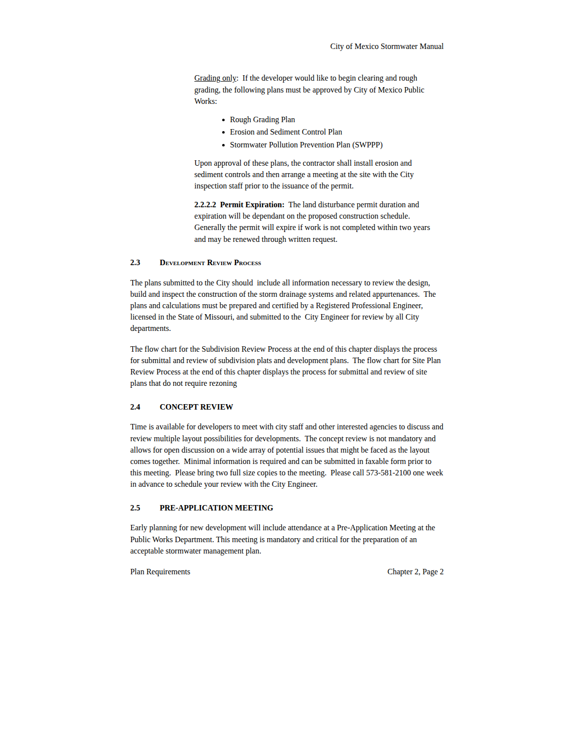City of Mexico Stormwater Manual
Grading only: If the developer would like to begin clearing and rough grading, the following plans must be approved by City of Mexico Public Works:
Rough Grading Plan
Erosion and Sediment Control Plan
Stormwater Pollution Prevention Plan (SWPPP)
Upon approval of these plans, the contractor shall install erosion and sediment controls and then arrange a meeting at the site with the City inspection staff prior to the issuance of the permit.
2.2.2.2 Permit Expiration: The land disturbance permit duration and expiration will be dependant on the proposed construction schedule. Generally the permit will expire if work is not completed within two years and may be renewed through written request.
2.3 Development Review Process
The plans submitted to the City should include all information necessary to review the design, build and inspect the construction of the storm drainage systems and related appurtenances. The plans and calculations must be prepared and certified by a Registered Professional Engineer, licensed in the State of Missouri, and submitted to the City Engineer for review by all City departments.
The flow chart for the Subdivision Review Process at the end of this chapter displays the process for submittal and review of subdivision plats and development plans. The flow chart for Site Plan Review Process at the end of this chapter displays the process for submittal and review of site plans that do not require rezoning
2.4 CONCEPT REVIEW
Time is available for developers to meet with city staff and other interested agencies to discuss and review multiple layout possibilities for developments. The concept review is not mandatory and allows for open discussion on a wide array of potential issues that might be faced as the layout comes together. Minimal information is required and can be submitted in faxable form prior to this meeting. Please bring two full size copies to the meeting. Please call 573-581-2100 one week in advance to schedule your review with the City Engineer.
2.5 PRE-APPLICATION MEETING
Early planning for new development will include attendance at a Pre-Application Meeting at the Public Works Department. This meeting is mandatory and critical for the preparation of an acceptable stormwater management plan.
Plan Requirements Chapter 2, Page 2